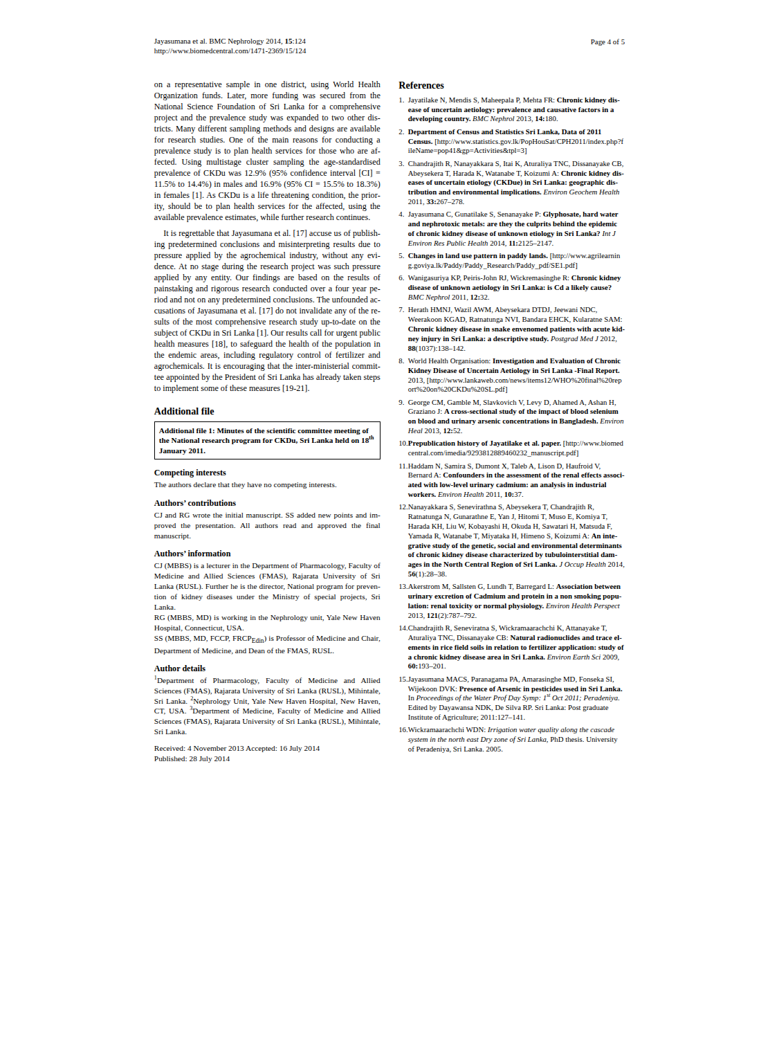Jayasumana et al. BMC Nephrology 2014, 15:124
http://www.biomedcentral.com/1471-2369/15/124
Page 4 of 5
on a representative sample in one district, using World Health Organization funds. Later, more funding was secured from the National Science Foundation of Sri Lanka for a comprehensive project and the prevalence study was expanded to two other districts. Many different sampling methods and designs are available for research studies. One of the main reasons for conducting a prevalence study is to plan health services for those who are affected. Using multistage cluster sampling the age-standardised prevalence of CKDu was 12.9% (95% confidence interval [CI] = 11.5% to 14.4%) in males and 16.9% (95% CI = 15.5% to 18.3%) in females [1]. As CKDu is a life threatening condition, the priority, should be to plan health services for the affected, using the available prevalence estimates, while further research continues.
It is regrettable that Jayasumana et al. [17] accuse us of publishing predetermined conclusions and misinterpreting results due to pressure applied by the agrochemical industry, without any evidence. At no stage during the research project was such pressure applied by any entity. Our findings are based on the results of painstaking and rigorous research conducted over a four year period and not on any predetermined conclusions. The unfounded accusations of Jayasumana et al. [17] do not invalidate any of the results of the most comprehensive research study up-to-date on the subject of CKDu in Sri Lanka [1]. Our results call for urgent public health measures [18], to safeguard the health of the population in the endemic areas, including regulatory control of fertilizer and agrochemicals. It is encouraging that the inter-ministerial committee appointed by the President of Sri Lanka has already taken steps to implement some of these measures [19-21].
Additional file
Additional file 1: Minutes of the scientific committee meeting of the National research program for CKDu, Sri Lanka held on 18th January 2011.
Competing interests
The authors declare that they have no competing interests.
Authors’ contributions
CJ and RG wrote the initial manuscript. SS added new points and improved the presentation. All authors read and approved the final manuscript.
Authors’ information
CJ (MBBS) is a lecturer in the Department of Pharmacology, Faculty of Medicine and Allied Sciences (FMAS), Rajarata University of Sri Lanka (RUSL). Further he is the director, National program for prevention of kidney diseases under the Ministry of special projects, Sri Lanka.
RG (MBBS, MD) is working in the Nephrology unit, Yale New Haven Hospital, Connecticut, USA.
SS (MBBS, MD, FCCP, FRCPEdin) is Professor of Medicine and Chair, Department of Medicine, and Dean of the FMAS, RUSL.
Author details
1Department of Pharmacology, Faculty of Medicine and Allied Sciences (FMAS), Rajarata University of Sri Lanka (RUSL), Mihintale, Sri Lanka. 2Nephrology Unit, Yale New Haven Hospital, New Haven, CT, USA. 3Department of Medicine, Faculty of Medicine and Allied Sciences (FMAS), Rajarata University of Sri Lanka (RUSL), Mihintale, Sri Lanka.
Received: 4 November 2013 Accepted: 16 July 2014
Published: 28 July 2014
References
Jayatilake N, Mendis S, Maheepala P, Mehta FR: Chronic kidney disease of uncertain aetiology: prevalence and causative factors in a developing country. BMC Nephrol 2013, 14: 180.
Department of Census and Statistics Sri Lanka, Data of 2011 Census. [http://www.statistics.gov.lk/PopHouSat/CPH2011/index.php?fileName=pop41&gp=Activities&tpl=3]
Chandrajith R, Nanayakkara S, Itai K, Aturaliya TNC, Dissanayake CB, Abeysekera T, Harada K, Watanabe T, Koizumi A: Chronic kidney diseases of uncertain etiology (CKDue) in Sri Lanka: geographic distribution and environmental implications. Environ Geochem Health 2011, 33: 267–278.
Jayasumana C, Gunatilake S, Senanayake P: Glyphosate, hard water and nephrotoxic metals: are they the culprits behind the epidemic of chronic kidney disease of unknown etiology in Sri Lanka? Int J Environ Res Public Health 2014, 11: 2125–2147.
Changes in land use pattern in paddy lands. [http://www.agrilearning.goviya.lk/Paddy/Paddy_Research/Paddy_pdf/SE1.pdf]
Wanigasuriya KP, Peiris-John RJ, Wickremasinghe R: Chronic kidney disease of unknown aetiology in Sri Lanka: is Cd a likely cause? BMC Nephrol 2011, 12: 32.
Herath HMNJ, Wazil AWM, Abeysekara DTDJ, Jeewani NDC, Weerakoon KGAD, Ratnatunga NVI, Bandara EHCK, Kularatne SAM: Chronic kidney disease in snake envenomed patients with acute kidney injury in Sri Lanka: a descriptive study. Postgrad Med J 2012, 88(1037):138–142.
World Health Organisation: Investigation and Evaluation of Chronic Kidney Disease of Uncertain Aetiology in Sri Lanka -Final Report. 2013, [http://www.lankaweb.com/news/items12/WHO%20final%20report%20on%20CKDu%20SL.pdf]
George CM, Gamble M, Slavkovich V, Levy D, Ahamed A, Ashan H, Graziano J: A cross-sectional study of the impact of blood selenium on blood and urinary arsenic concentrations in Bangladesh. Environ Heal 2013, 12: 52.
Prepublication history of Jayatilake et al. paper. [http://www.biomedcentral.com/imedia/9293812889460232_manuscript.pdf]
Haddam N, Samira S, Dumont X, Taleb A, Lison D, Haufroid V, Bernard A: Confounders in the assessment of the renal effects associated with low-level urinary cadmium: an analysis in industrial workers. Environ Health 2011, 10: 37.
Nanayakkara S, Senevirathna S, Abeysekera T, Chandrajith R, Ratnatunga N, Gunarathne E, Yan J, Hitomi T, Muso E, Komiya T, Harada KH, Liu W, Kobayashi H, Okuda H, Sawatari H, Matsuda F, Yamada R, Watanabe T, Miyataka H, Himeno S, Koizumi A: An integrative study of the genetic, social and environmental determinants of chronic kidney disease characterized by tubulointerstitial damages in the North Central Region of Sri Lanka. J Occup Health 2014, 56(1):28–38.
Akerstrom M, Sallsten G, Lundh T, Barregard L: Association between urinary excretion of Cadmium and protein in a non smoking population: renal toxicity or normal physiology. Environ Health Perspect 2013, 121(2):787–792.
Chandrajith R, Seneviratna S, Wickramaarachchi K, Attanayake T, Aturaliya TNC, Dissanayake CB: Natural radionuclides and trace elements in rice field soils in relation to fertilizer application: study of a chronic kidney disease area in Sri Lanka. Environ Earth Sci 2009, 60: 193–201.
Jayasumana MACS, Paranagama PA, Amarasinghe MD, Fonseka SI, Wijekoon DVK: Presence of Arsenic in pesticides used in Sri Lanka. In Proceedings of the Water Prof Day Symp: 1st Oct 2011; Peradeniya. Edited by Dayawansa NDK, De Silva RP. Sri Lanka: Post graduate Institute of Agriculture; 2011:127–141.
Wickramaarachchi WDN: Irrigation water quality along the cascade system in the north east Dry zone of Sri Lanka, PhD thesis. University of Peradeniya, Sri Lanka. 2005.